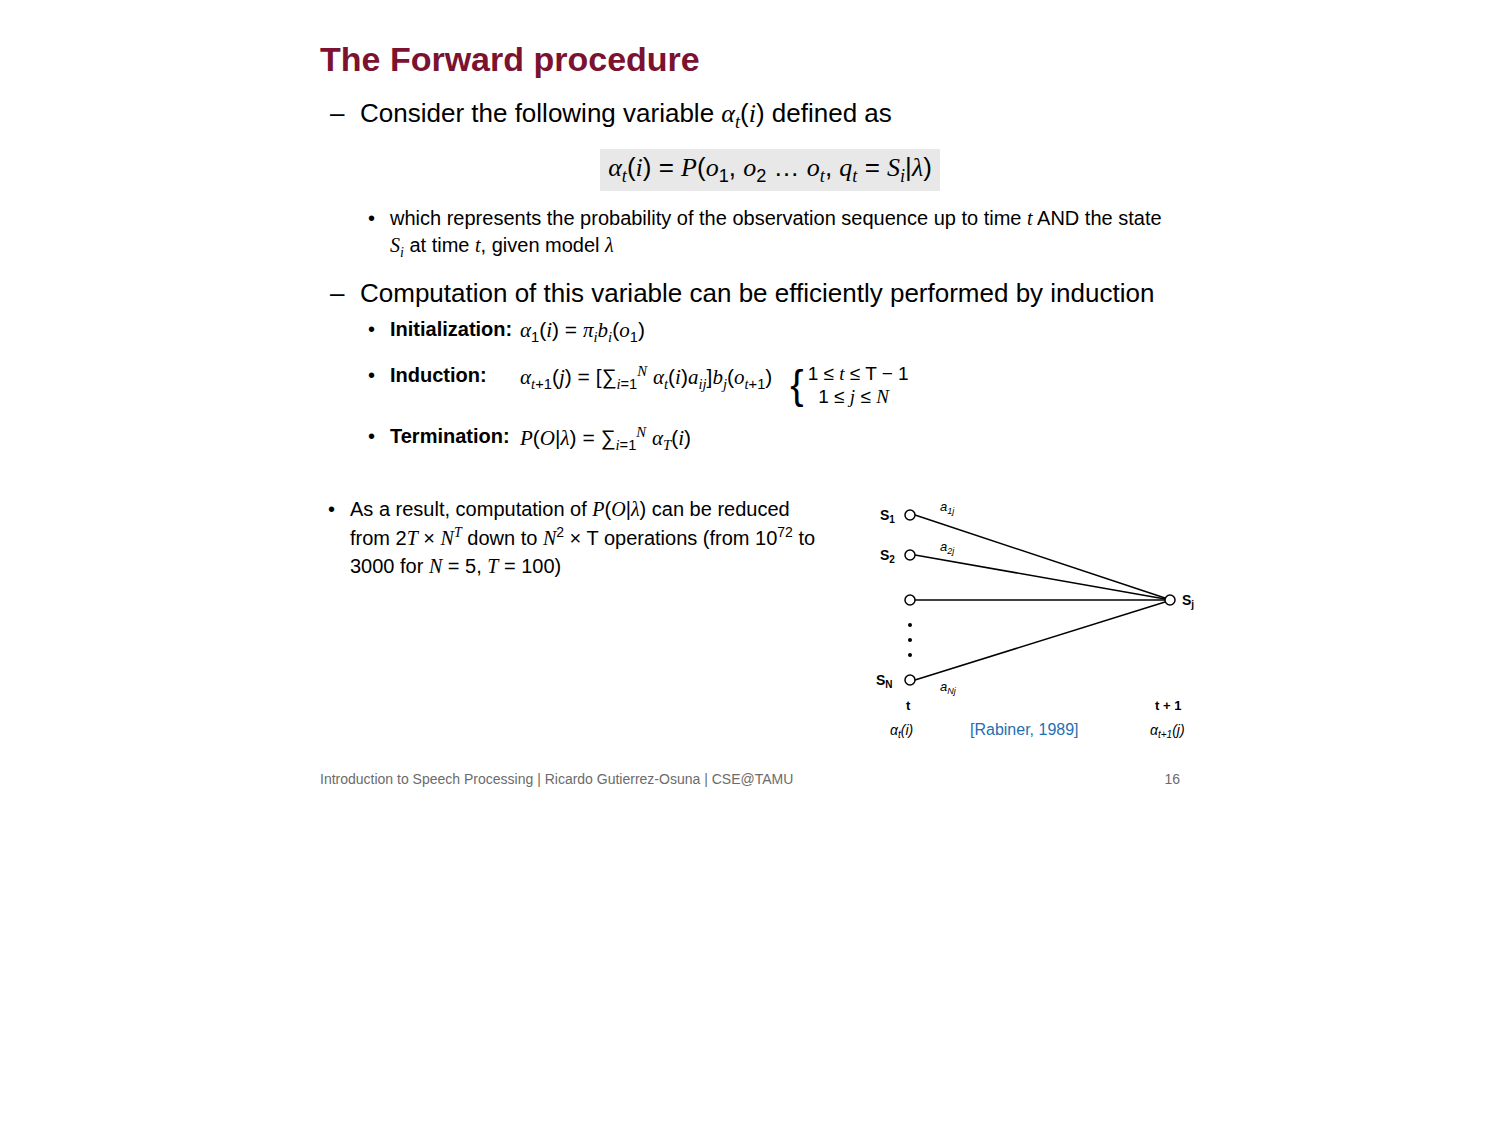The Forward procedure
Consider the following variable αt(i) defined as
αt(i) = P(o1, o2 … ot, qt = Si|λ)
which represents the probability of the observation sequence up to time t AND the state Si at time t, given model λ
Computation of this variable can be efficiently performed by induction
Initialization: α1(i) = πi bi(o1)
Induction: αt+1(j) = [∑i=1N αt(i)aij]bj(ot+1) { 1 ≤ t ≤ T − 1 1 ≤ j ≤ N
Termination: P(O|λ) = ∑i=1N αT(i)
As a result, computation of P(O|λ) can be reduced from 2T × NT down to N2 × T operations (from 1072 to 3000 for N = 5, T = 100)
S1 S2 SN Sj a1j a2j aNj t t + 1 αt(i) αt+1(j)
[Rabiner, 1989]
Introduction to Speech Processing | Ricardo Gutierrez-Osuna | CSE@TAMU 16